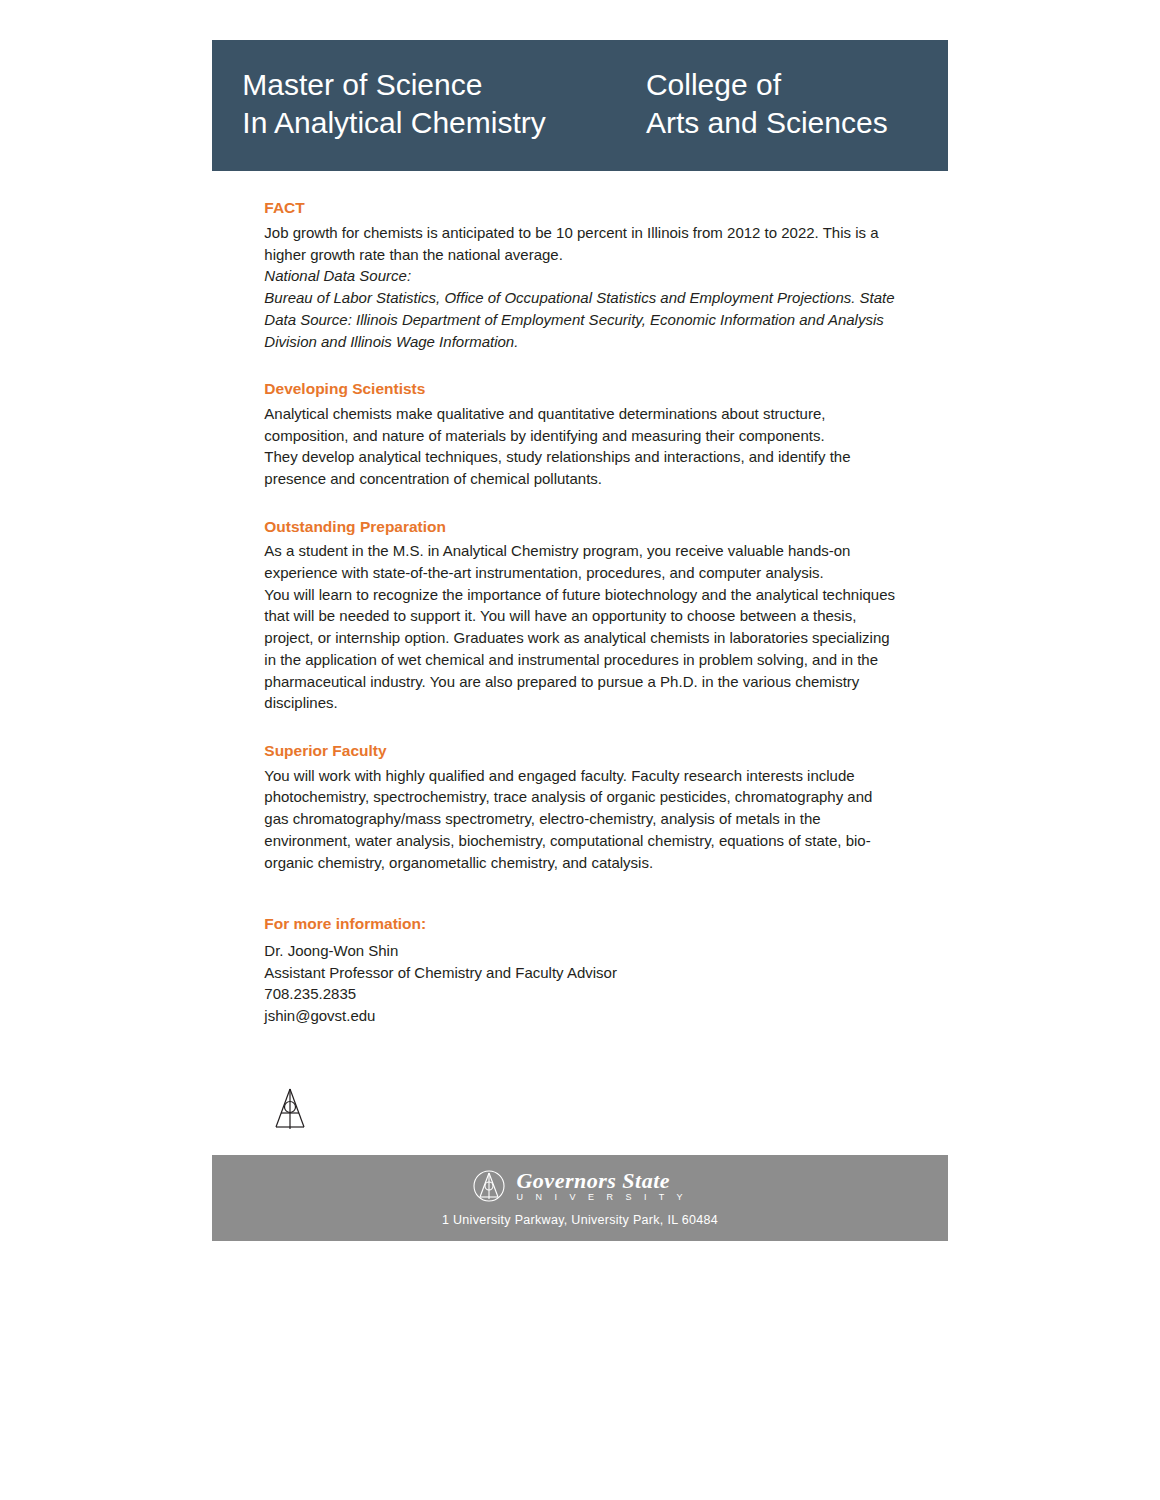Master of Science
In Analytical Chemistry
College of
Arts and Sciences
FACT
Job growth for chemists is anticipated to be 10 percent in Illinois from 2012 to 2022. This is a higher growth rate than the national average.
National Data Source:
Bureau of Labor Statistics, Office of Occupational Statistics and Employment Projections. State Data Source: Illinois Department of Employment Security, Economic Information and Analysis Division and Illinois Wage Information.
Developing Scientists
Analytical chemists make qualitative and quantitative determinations about structure, composition, and nature of materials by identifying and measuring their components.
They develop analytical techniques, study relationships and interactions, and identify the presence and concentration of chemical pollutants.
Outstanding Preparation
As a student in the M.S. in Analytical Chemistry program, you receive valuable hands-on experience with state-of-the-art instrumentation, procedures, and computer analysis.
You will learn to recognize the importance of future biotechnology and the analytical techniques that will be needed to support it. You will have an opportunity to choose between a thesis, project, or internship option. Graduates work as analytical chemists in laboratories specializing in the application of wet chemical and instrumental procedures in problem solving, and in the pharmaceutical industry. You are also prepared to pursue a Ph.D. in the various chemistry disciplines.
Superior Faculty
You will work with highly qualified and engaged faculty. Faculty research interests include photochemistry, spectrochemistry, trace analysis of organic pesticides, chromatography and gas chromatography/mass spectrometry, electro-chemistry, analysis of metals in the environment, water analysis, biochemistry, computational chemistry, equations of state, bio-organic chemistry, organometallic chemistry, and catalysis.
For more information:
Dr. Joong-Won Shin
Assistant Professor of Chemistry and Faculty Advisor
708.235.2835
jshin@govst.edu
Governors State
U N I V E R S I T Y
1 University Parkway, University Park, IL 60484